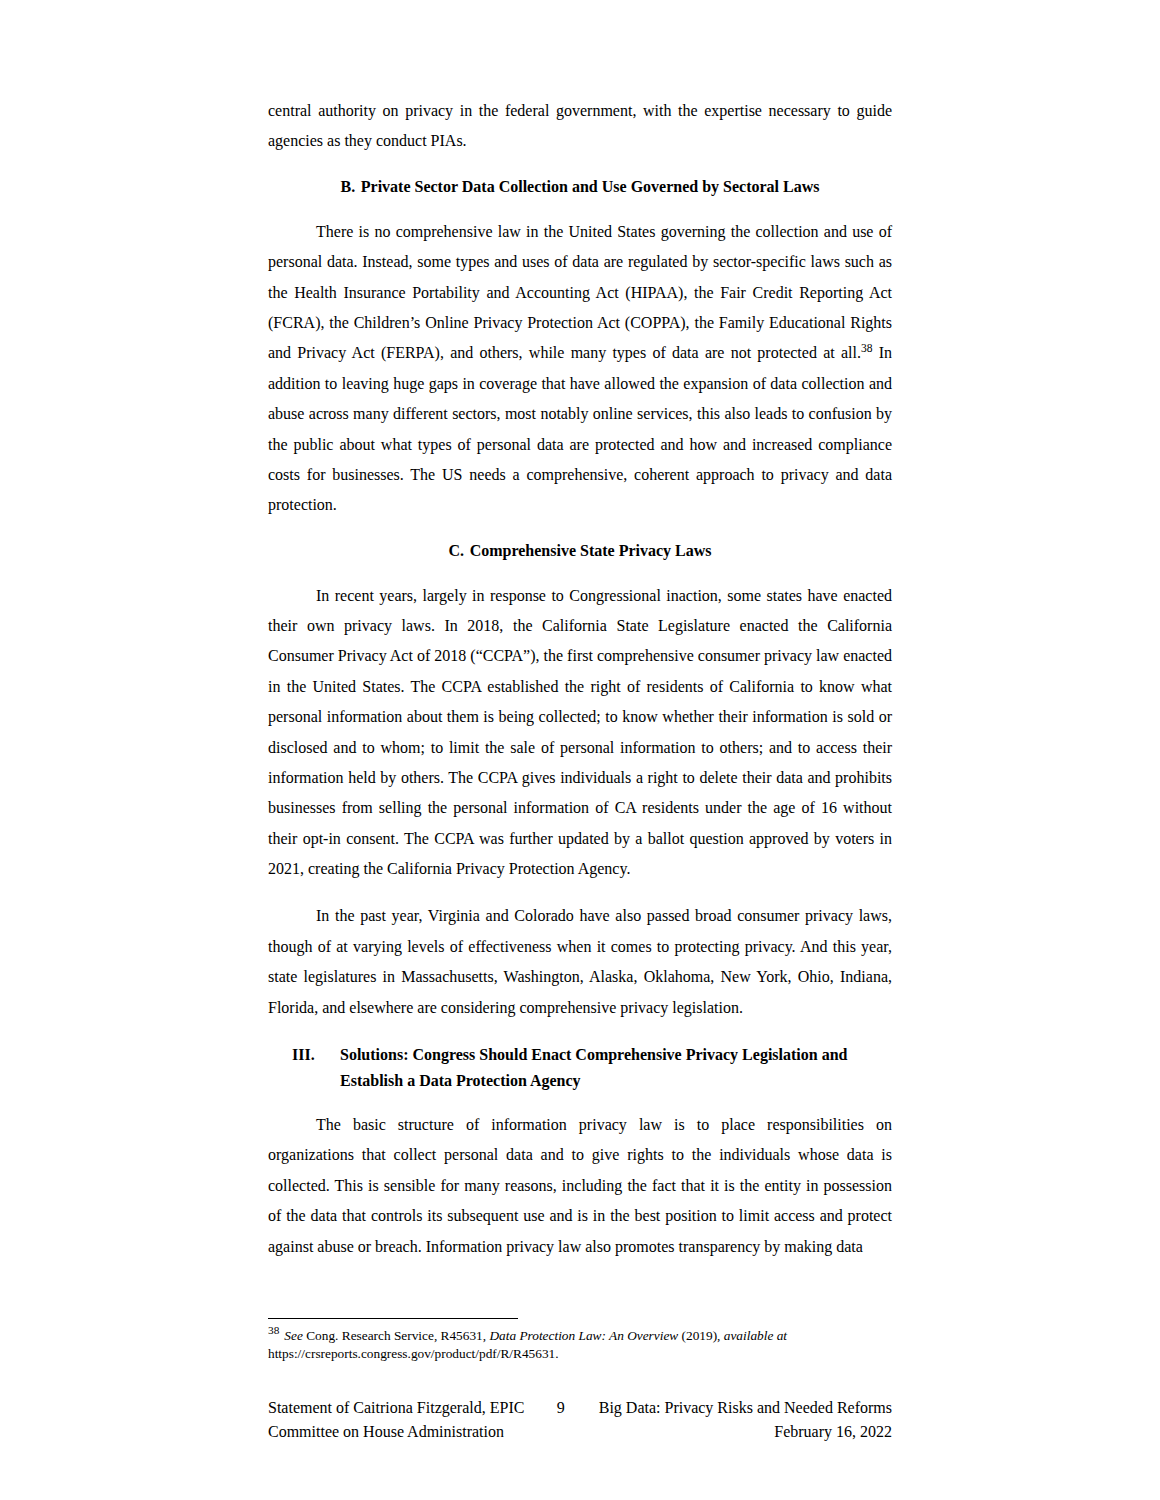central authority on privacy in the federal government, with the expertise necessary to guide agencies as they conduct PIAs.
B. Private Sector Data Collection and Use Governed by Sectoral Laws
There is no comprehensive law in the United States governing the collection and use of personal data. Instead, some types and uses of data are regulated by sector-specific laws such as the Health Insurance Portability and Accounting Act (HIPAA), the Fair Credit Reporting Act (FCRA), the Children’s Online Privacy Protection Act (COPPA), the Family Educational Rights and Privacy Act (FERPA), and others, while many types of data are not protected at all.38 In addition to leaving huge gaps in coverage that have allowed the expansion of data collection and abuse across many different sectors, most notably online services, this also leads to confusion by the public about what types of personal data are protected and how and increased compliance costs for businesses. The US needs a comprehensive, coherent approach to privacy and data protection.
C. Comprehensive State Privacy Laws
In recent years, largely in response to Congressional inaction, some states have enacted their own privacy laws. In 2018, the California State Legislature enacted the California Consumer Privacy Act of 2018 (“CCPA”), the first comprehensive consumer privacy law enacted in the United States. The CCPA established the right of residents of California to know what personal information about them is being collected; to know whether their information is sold or disclosed and to whom; to limit the sale of personal information to others; and to access their information held by others. The CCPA gives individuals a right to delete their data and prohibits businesses from selling the personal information of CA residents under the age of 16 without their opt-in consent. The CCPA was further updated by a ballot question approved by voters in 2021, creating the California Privacy Protection Agency.
In the past year, Virginia and Colorado have also passed broad consumer privacy laws, though of at varying levels of effectiveness when it comes to protecting privacy. And this year, state legislatures in Massachusetts, Washington, Alaska, Oklahoma, New York, Ohio, Indiana, Florida, and elsewhere are considering comprehensive privacy legislation.
III.
Solutions: Congress Should Enact Comprehensive Privacy Legislation and Establish a Data Protection Agency
The basic structure of information privacy law is to place responsibilities on organizations that collect personal data and to give rights to the individuals whose data is collected. This is sensible for many reasons, including the fact that it is the entity in possession of the data that controls its subsequent use and is in the best position to limit access and protect against abuse or breach. Information privacy law also promotes transparency by making data
38 See Cong. Research Service, R45631, Data Protection Law: An Overview (2019), available at https://crsreports.congress.gov/product/pdf/R/R45631.
| Statement of Caitriona Fitzgerald, EPIC | 9 | Big Data: Privacy Risks and Needed Reforms |
| Committee on House Administration | | February 16, 2022 |